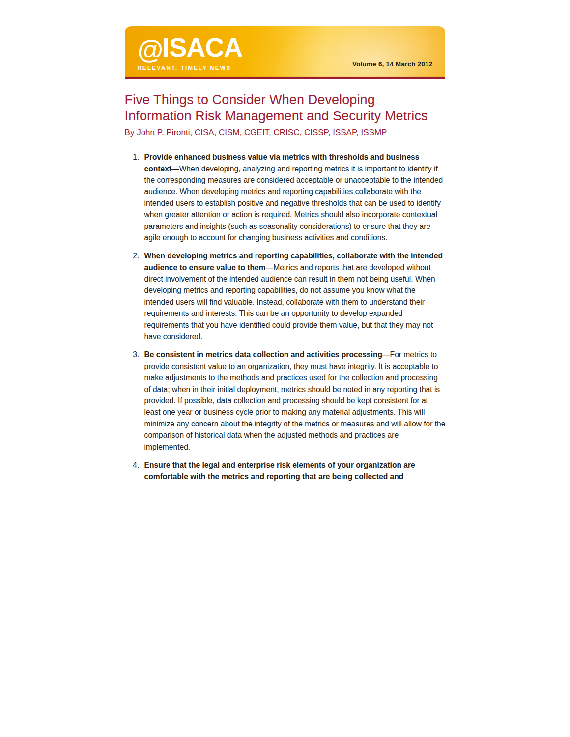@ISACA RELEVANT, TIMELY NEWS
Volume 6, 14 March 2012
Five Things to Consider When Developing
Information Risk Management and Security Metrics
By John P. Pironti, CISA, CISM, CGEIT, CRISC, CISSP, ISSAP, ISSMP
Provide enhanced business value via metrics with thresholds and business context—When developing, analyzing and reporting metrics it is important to identify if the corresponding measures are considered acceptable or unacceptable to the intended audience. When developing metrics and reporting capabilities collaborate with the intended users to establish positive and negative thresholds that can be used to identify when greater attention or action is required. Metrics should also incorporate contextual parameters and insights (such as seasonality considerations) to ensure that they are agile enough to account for changing business activities and conditions.
When developing metrics and reporting capabilities, collaborate with the intended audience to ensure value to them—Metrics and reports that are developed without direct involvement of the intended audience can result in them not being useful. When developing metrics and reporting capabilities, do not assume you know what the intended users will find valuable. Instead, collaborate with them to understand their requirements and interests. This can be an opportunity to develop expanded requirements that you have identified could provide them value, but that they may not have considered.
Be consistent in metrics data collection and activities processing—For metrics to provide consistent value to an organization, they must have integrity. It is acceptable to make adjustments to the methods and practices used for the collection and processing of data; when in their initial deployment, metrics should be noted in any reporting that is provided. If possible, data collection and processing should be kept consistent for at least one year or business cycle prior to making any material adjustments. This will minimize any concern about the integrity of the metrics or measures and will allow for the comparison of historical data when the adjusted methods and practices are implemented.
Ensure that the legal and enterprise risk elements of your organization are comfortable with the metrics and reporting that are being collected and